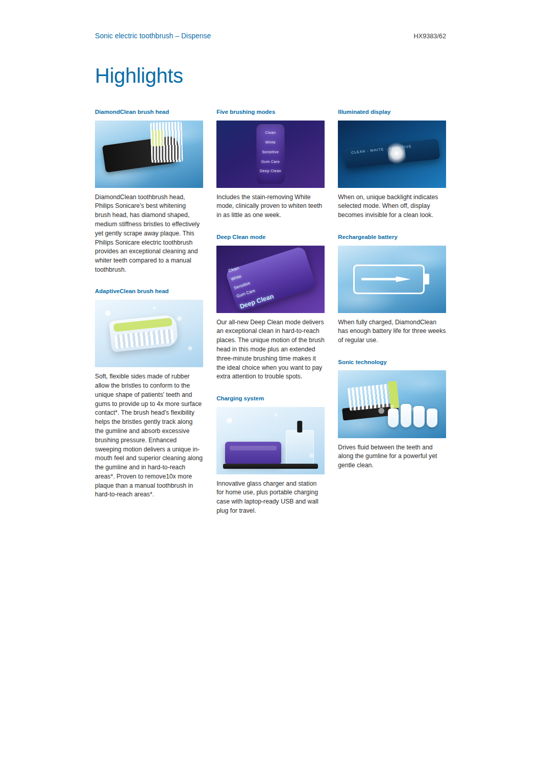Sonic electric toothbrush – Dispense
HX9383/62
Highlights
DiamondClean brush head
DiamondClean toothbrush head, Philips Sonicare's best whitening brush head, has diamond shaped, medium stiffness bristles to effectively yet gently scrape away plaque. This Philips Sonicare electric toothbrush provides an exceptional cleaning and whiter teeth compared to a manual toothbrush.
AdaptiveClean brush head
Soft, flexible sides made of rubber allow the bristles to conform to the unique shape of patients' teeth and gums to provide up to 4x more surface contact*. The brush head's flexibility helps the bristles gently track along the gumline and absorb excessive brushing pressure. Enhanced sweeping motion delivers a unique in-mouth feel and superior cleaning along the gumline and in hard-to-reach areas*. Proven to remove10x more plaque than a manual toothbrush in hard-to-reach areas*.
Five brushing modes
Clean
White
Sensitive
Gum Care
Deep Clean
Includes the stain-removing White mode, clinically proven to whiten teeth in as little as one week.
Deep Clean mode
Clean
White
Sensitive
Gum Care
Deep Clean
Our all-new Deep Clean mode delivers an exceptional clean in hard-to-reach places. The unique motion of the brush head in this mode plus an extended three-minute brushing time makes it the ideal choice when you want to pay extra attention to trouble spots.
Charging system
Innovative glass charger and station for home use, plus portable charging case with laptop-ready USB and wall plug for travel.
Illuminated display
CLEAN · WHITE · SENSITIVE
When on, unique backlight indicates selected mode. When off, display becomes invisible for a clean look.
Rechargeable battery
When fully charged, DiamondClean has enough battery life for three weeks of regular use.
Sonic technology
Drives fluid between the teeth and along the gumline for a powerful yet gentle clean.